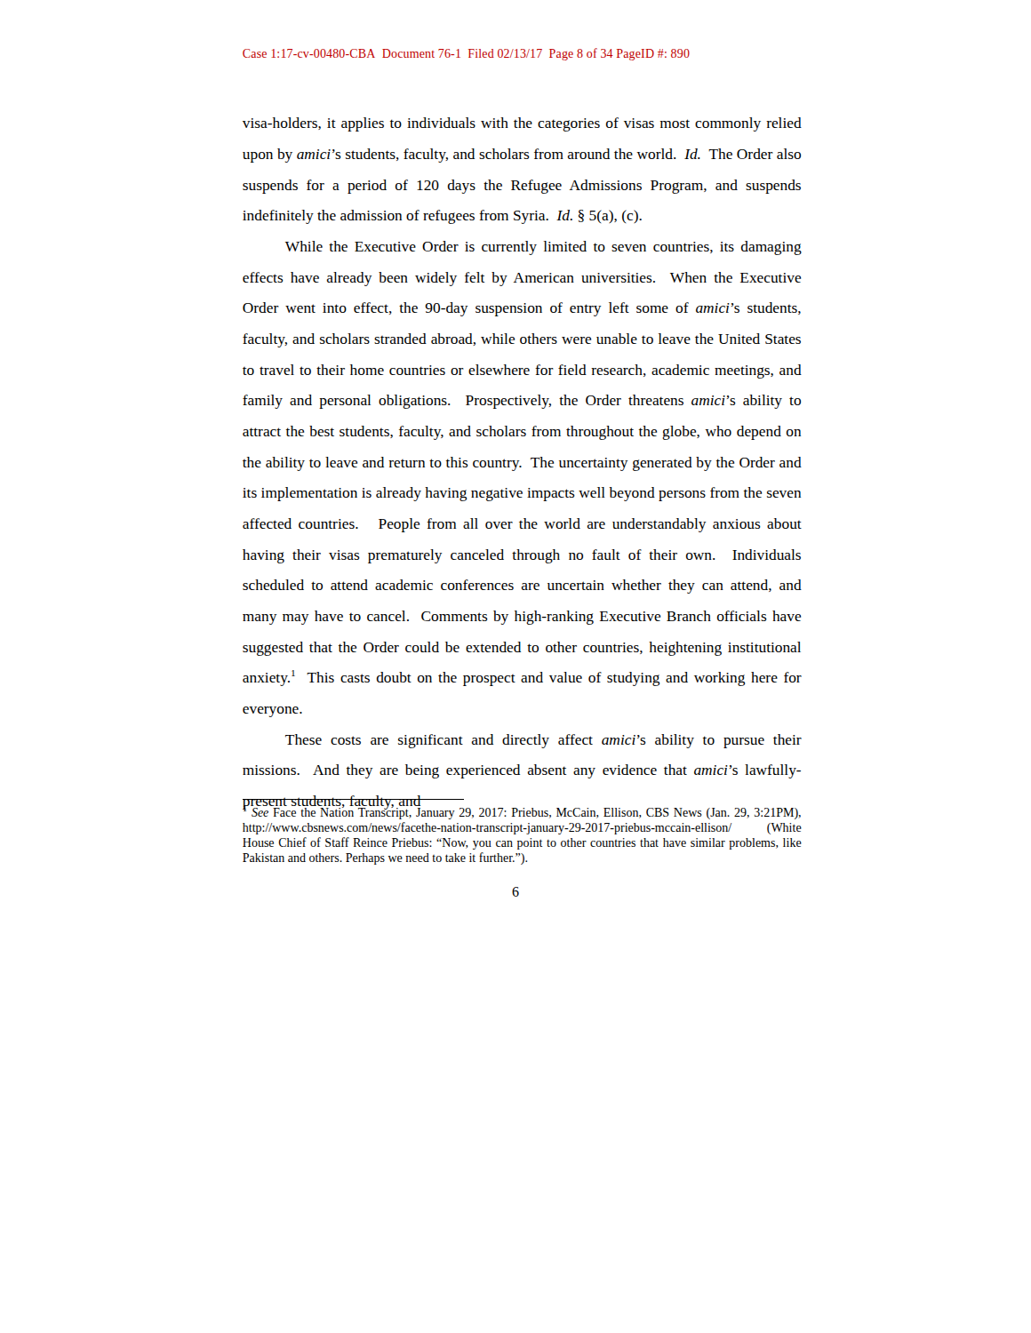Case 1:17-cv-00480-CBA Document 76-1 Filed 02/13/17 Page 8 of 34 PageID #: 890
visa-holders, it applies to individuals with the categories of visas most commonly relied upon by amici’s students, faculty, and scholars from around the world. Id. The Order also suspends for a period of 120 days the Refugee Admissions Program, and suspends indefinitely the admission of refugees from Syria. Id. § 5(a), (c).
While the Executive Order is currently limited to seven countries, its damaging effects have already been widely felt by American universities. When the Executive Order went into effect, the 90-day suspension of entry left some of amici’s students, faculty, and scholars stranded abroad, while others were unable to leave the United States to travel to their home countries or elsewhere for field research, academic meetings, and family and personal obligations. Prospectively, the Order threatens amici’s ability to attract the best students, faculty, and scholars from throughout the globe, who depend on the ability to leave and return to this country. The uncertainty generated by the Order and its implementation is already having negative impacts well beyond persons from the seven affected countries. People from all over the world are understandably anxious about having their visas prematurely canceled through no fault of their own. Individuals scheduled to attend academic conferences are uncertain whether they can attend, and many may have to cancel. Comments by high-ranking Executive Branch officials have suggested that the Order could be extended to other countries, heightening institutional anxiety.1 This casts doubt on the prospect and value of studying and working here for everyone.
These costs are significant and directly affect amici’s ability to pursue their missions. And they are being experienced absent any evidence that amici’s lawfully-present students, faculty, and
1 See Face the Nation Transcript, January 29, 2017: Priebus, McCain, Ellison, CBS News (Jan. 29, 3:21PM), http://www.cbsnews.com/news/facethe-nation-transcript-january-29-2017-priebus-mccain-ellison/ (White House Chief of Staff Reince Priebus: “Now, you can point to other countries that have similar problems, like Pakistan and others. Perhaps we need to take it further.”).
6